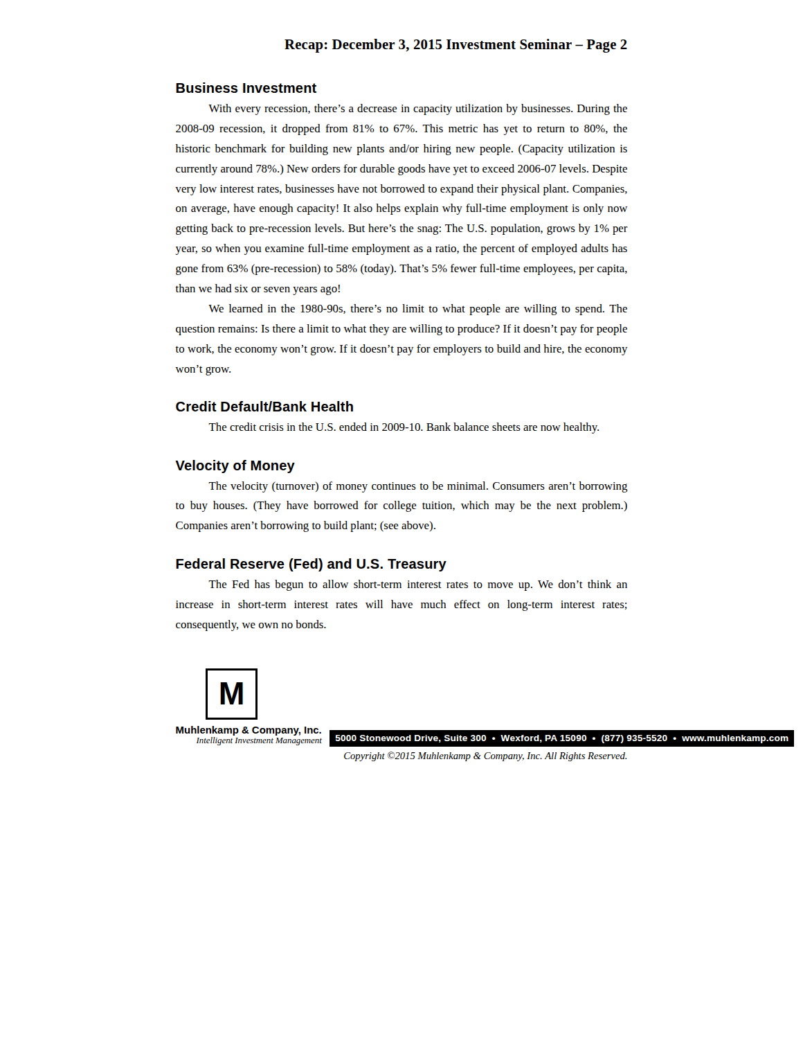Recap: December 3, 2015 Investment Seminar – Page 2
Business Investment
With every recession, there’s a decrease in capacity utilization by businesses. During the 2008-09 recession, it dropped from 81% to 67%. This metric has yet to return to 80%, the historic benchmark for building new plants and/or hiring new people. (Capacity utilization is currently around 78%.) New orders for durable goods have yet to exceed 2006-07 levels. Despite very low interest rates, businesses have not borrowed to expand their physical plant. Companies, on average, have enough capacity! It also helps explain why full-time employment is only now getting back to pre-recession levels. But here’s the snag: The U.S. population, grows by 1% per year, so when you examine full-time employment as a ratio, the percent of employed adults has gone from 63% (pre-recession) to 58% (today). That’s 5% fewer full-time employees, per capita, than we had six or seven years ago!
We learned in the 1980-90s, there’s no limit to what people are willing to spend. The question remains: Is there a limit to what they are willing to produce? If it doesn’t pay for people to work, the economy won’t grow. If it doesn’t pay for employers to build and hire, the economy won’t grow.
Credit Default/Bank Health
The credit crisis in the U.S. ended in 2009-10. Bank balance sheets are now healthy.
Velocity of Money
The velocity (turnover) of money continues to be minimal. Consumers aren’t borrowing to buy houses. (They have borrowed for college tuition, which may be the next problem.) Companies aren’t borrowing to build plant; (see above).
Federal Reserve (Fed) and U.S. Treasury
The Fed has begun to allow short-term interest rates to move up. We don’t think an increase in short-term interest rates will have much effect on long-term interest rates; consequently, we own no bonds.
M
Muhlenkamp & Company, Inc.
Intelligent Investment Management
5000 Stonewood Drive, Suite 300 • Wexford, PA 15090 • (877) 935-5520 • www.muhlenkamp.com
Copyright ©2015 Muhlenkamp & Company, Inc. All Rights Reserved.